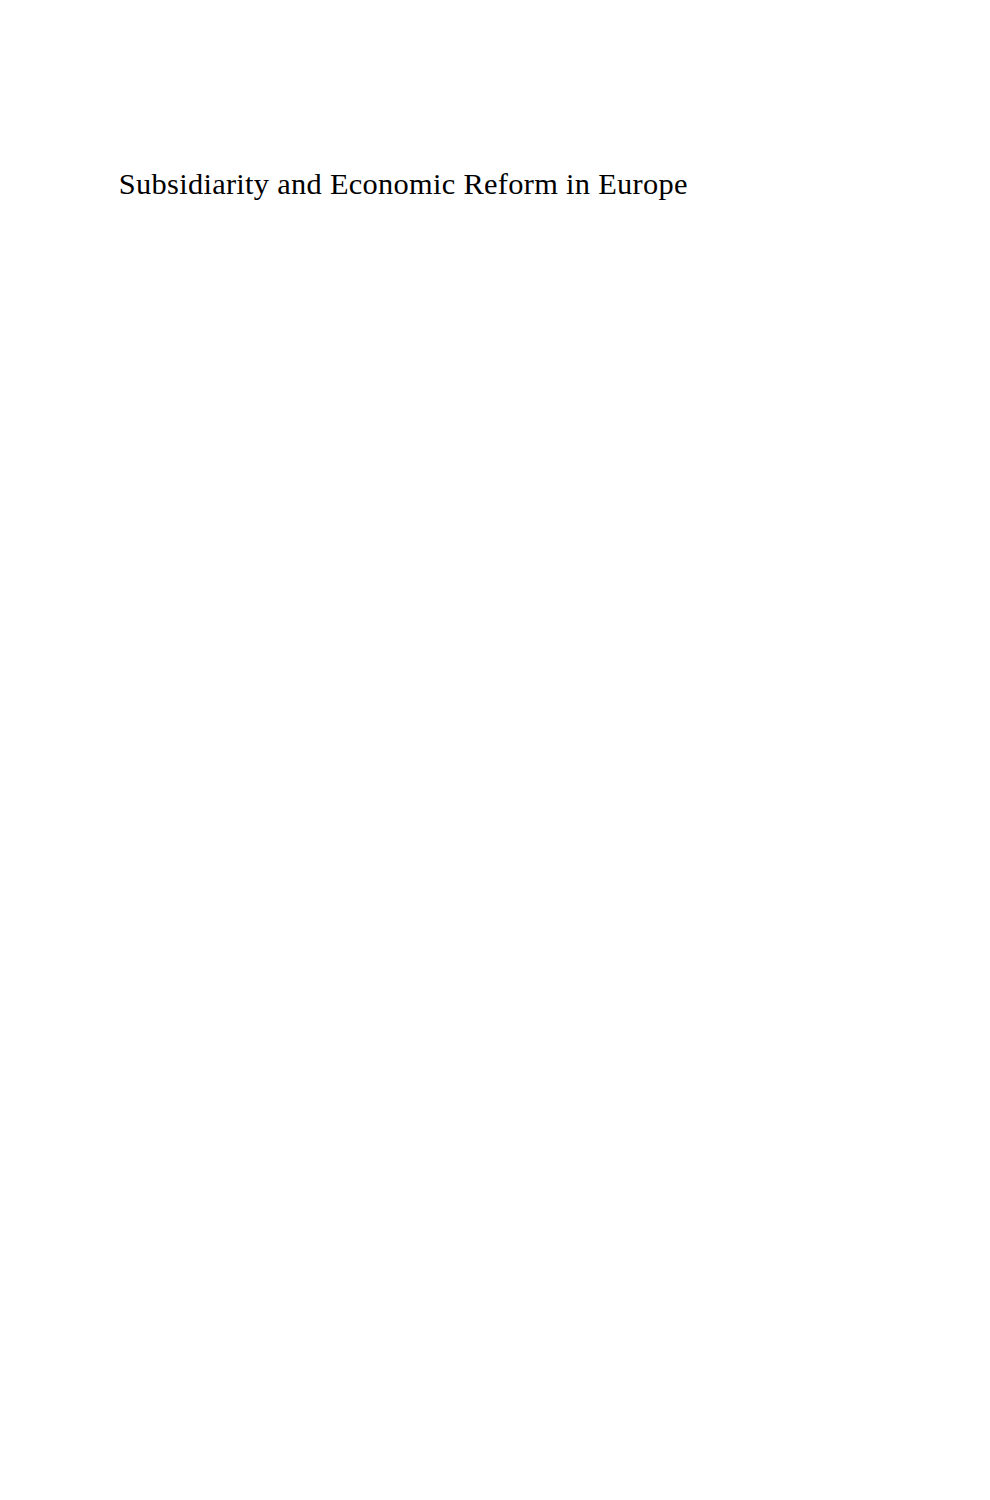Subsidiarity and Economic Reform in Europe